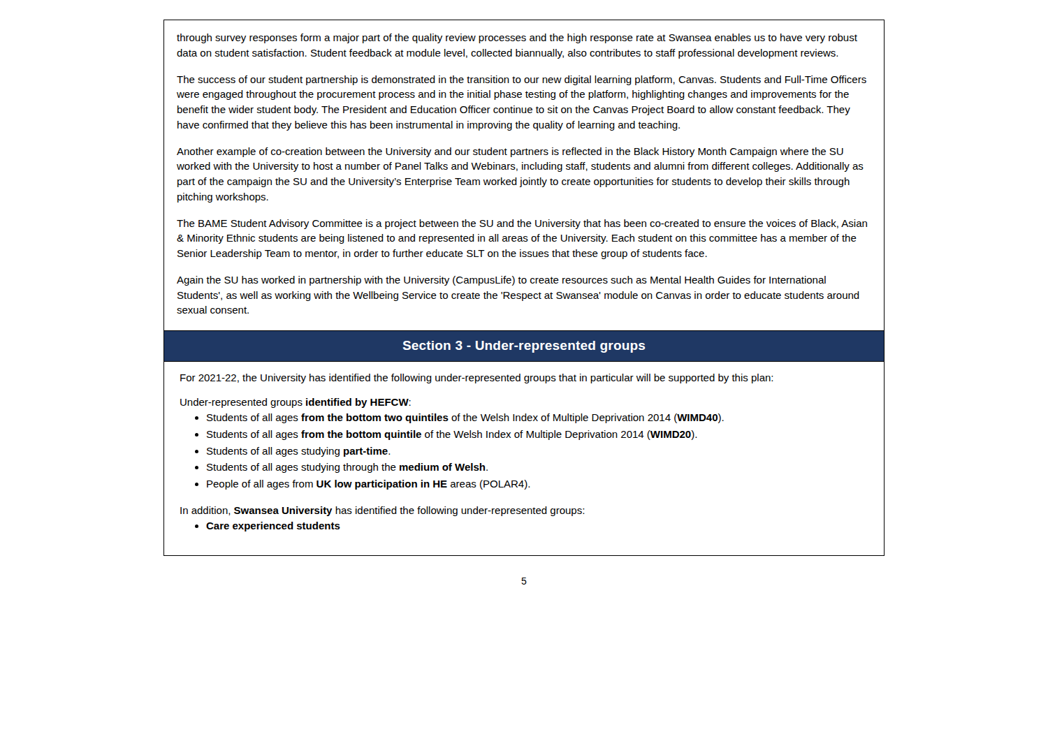through survey responses form a major part of the quality review processes and the high response rate at Swansea enables us to have very robust data on student satisfaction. Student feedback at module level, collected biannually, also contributes to staff professional development reviews.
The success of our student partnership is demonstrated in the transition to our new digital learning platform, Canvas. Students and Full-Time Officers were engaged throughout the procurement process and in the initial phase testing of the platform, highlighting changes and improvements for the benefit the wider student body. The President and Education Officer continue to sit on the Canvas Project Board to allow constant feedback. They have confirmed that they believe this has been instrumental in improving the quality of learning and teaching.
Another example of co-creation between the University and our student partners is reflected in the Black History Month Campaign where the SU worked with the University to host a number of Panel Talks and Webinars, including staff, students and alumni from different colleges. Additionally as part of the campaign the SU and the University’s Enterprise Team worked jointly to create opportunities for students to develop their skills through pitching workshops.
The BAME Student Advisory Committee is a project between the SU and the University that has been co-created to ensure the voices of Black, Asian & Minority Ethnic students are being listened to and represented in all areas of the University. Each student on this committee has a member of the Senior Leadership Team to mentor, in order to further educate SLT on the issues that these group of students face.
Again the SU has worked in partnership with the University (CampusLife) to create resources such as Mental Health Guides for International Students', as well as working with the Wellbeing Service to create the 'Respect at Swansea' module on Canvas in order to educate students around sexual consent.
Section 3 - Under-represented groups
For 2021-22, the University has identified the following under-represented groups that in particular will be supported by this plan:
Under-represented groups identified by HEFCW:
Students of all ages from the bottom two quintiles of the Welsh Index of Multiple Deprivation 2014 (WIMD40).
Students of all ages from the bottom quintile of the Welsh Index of Multiple Deprivation 2014 (WIMD20).
Students of all ages studying part-time.
Students of all ages studying through the medium of Welsh.
People of all ages from UK low participation in HE areas (POLAR4).
In addition, Swansea University has identified the following under-represented groups:
Care experienced students
5